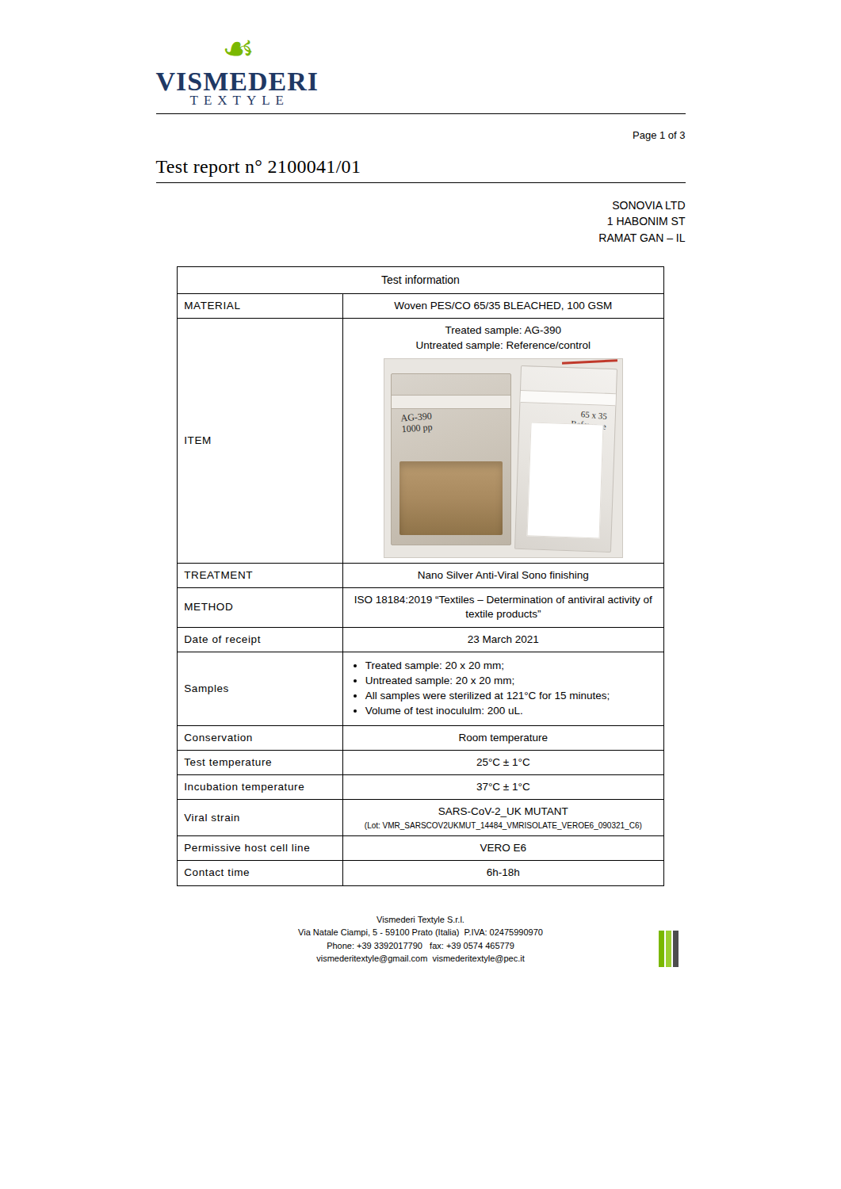☙ VISMEDERI TEXTYLE
Page 1 of 3
Test report n° 2100041/01
SONOVIA LTD
1 HABONIM ST
RAMAT GAN – IL
| Test information |
| --- |
| MATERIAL | Woven PES/CO 65/35 BLEACHED, 100 GSM |
| ITEM | Treated sample: AG-390 Untreated sample: Reference/control AG-390 1000 pp 65 x 35 Reference |
| TREATMENT | Nano Silver Anti-Viral Sono finishing |
| METHOD | ISO 18184:2019 “Textiles – Determination of antiviral activity of textile products” |
| Date of receipt | 23 March 2021 |
| Samples | Treated sample: 20 x 20 mm; Untreated sample: 20 x 20 mm; All samples were sterilized at 121°C for 15 minutes; Volume of test inocululm: 200 uL. |
| Conservation | Room temperature |
| Test temperature | 25°C ± 1°C |
| Incubation temperature | 37°C ± 1°C |
| Viral strain | SARS-CoV-2_UK MUTANT (Lot: VMR_SARSCOV2UKMUT_14484_VMRISOLATE_VEROE6_090321_C6) |
| Permissive host cell line | VERO E6 |
| Contact time | 6h-18h |
Vismederi Textyle S.r.l.
Via Natale Ciampi, 5 - 59100 Prato (Italia) P.IVA: 02475990970
Phone: +39 3392017790 fax: +39 0574 465779
vismederitextyle@gmail.com vismederitextyle@pec.it